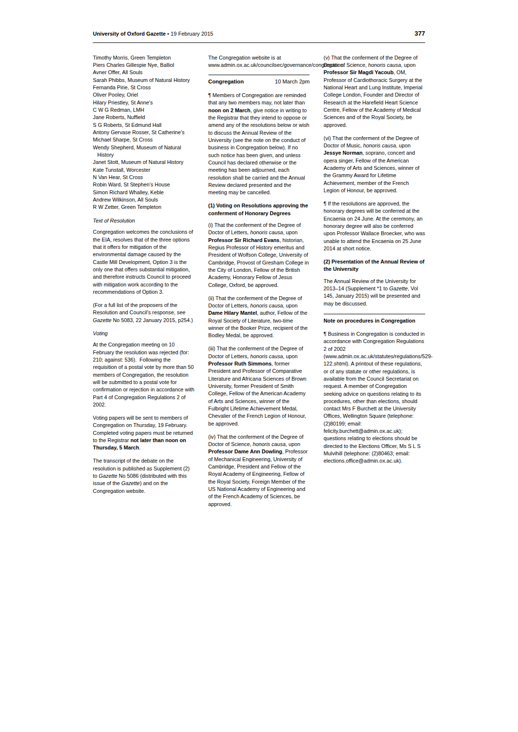University of Oxford Gazette • 19 February 2015
377
Timothy Morris, Green Templeton
Piers Charles Gillespie Nye, Balliol
Avner Offer, All Souls
Sarah Phibbs, Museum of Natural History
Fernanda Pirie, St Cross
Oliver Pooley, Oriel
Hilary Priestley, St Anne's
C W G Redman, LMH
Jane Roberts, Nuffield
S G Roberts, St Edmund Hall
Antony Gervase Rosser, St Catherine's
Michael Sharpe, St Cross
Wendy Shepherd, Museum of Natural
History
Janet Stott, Museum of Natural History
Kate Tunstall, Worcester
N Van Hear, St Cross
Robin Ward, St Stephen's House
Simon Richard Whalley, Keble
Andrew Wilkinson, All Souls
R W Zetter, Green Templeton
Text of Resolution
Congregation welcomes the conclusions of the EIA, resolves that of the three options that it offers for mitigation of the environmental damage caused by the Castle Mill Development, Option 3 is the only one that offers substantial mitigation, and therefore instructs Council to proceed with mitigation work according to the recommendations of Option 3.
(For a full list of the proposers of the Resolution and Council's response, see Gazette No 5083, 22 January 2015, p254.)
Voting
At the Congregation meeting on 10 February the resolution was rejected (for: 210; against: 536). Following the requisition of a postal vote by more than 50 members of Congregation, the resolution will be submitted to a postal vote for confirmation or rejection in accordance with Part 4 of Congregation Regulations 2 of 2002.
Voting papers will be sent to members of Congregation on Thursday, 19 February. Completed voting papers must be returned to the Registrar not later than noon on Thursday, 5 March.
The transcript of the debate on the resolution is published as Supplement (2) to Gazette No 5086 (distributed with this issue of the Gazette) and on the Congregation website.
The Congregation website is at www.admin.ox.ac.uk/councilsec/governance/congregation.
Congregation 10 March 2pm
¶ Members of Congregation are reminded that any two members may, not later than noon on 2 March, give notice in writing to the Registrar that they intend to oppose or amend any of the resolutions below or wish to discuss the Annual Review of the University (see the note on the conduct of business in Congregation below). If no such notice has been given, and unless Council has declared otherwise or the meeting has been adjourned, each resolution shall be carried and the Annual Review declared presented and the meeting may be cancelled.
(1) Voting on Resolutions approving the conferment of Honorary Degrees
(i) That the conferment of the Degree of Doctor of Letters, honoris causa, upon Professor Sir Richard Evans, historian, Regius Professor of History emeritus and President of Wolfson College, University of Cambridge, Provost of Gresham College in the City of London, Fellow of the British Academy, Honorary Fellow of Jesus College, Oxford, be approved.
(ii) That the conferment of the Degree of Doctor of Letters, honoris causa, upon Dame Hilary Mantel, author, Fellow of the Royal Society of Literature, two-time winner of the Booker Prize, recipient of the Bodley Medal, be approved.
(iii) That the conferment of the Degree of Doctor of Letters, honoris causa, upon Professor Ruth Simmons, former President and Professor of Comparative Literature and Africana Sciences of Brown University, former President of Smith College, Fellow of the American Academy of Arts and Sciences, winner of the Fulbright Lifetime Achievement Medal, Chevalier of the French Legion of Honour, be approved.
(iv) That the conferment of the Degree of Doctor of Science, honoris causa, upon Professor Dame Ann Dowling, Professor of Mechanical Engineering, University of Cambridge, President and Fellow of the Royal Academy of Engineering, Fellow of the Royal Society, Foreign Member of the US National Academy of Engineering and of the French Academy of Sciences, be approved.
(v) That the conferment of the Degree of Doctor of Science, honoris causa, upon Professor Sir Magdi Yacoub, OM, Professor of Cardiothoracic Surgery at the National Heart and Lung Institute, Imperial College London, Founder and Director of Research at the Harefield Heart Science Centre, Fellow of the Academy of Medical Sciences and of the Royal Society, be approved.
(vi) That the conferment of the Degree of Doctor of Music, honoris causa, upon Jessye Norman, soprano, concert and opera singer, Fellow of the American Academy of Arts and Sciences, winner of the Grammy Award for Lifetime Achievement, member of the French Legion of Honour, be approved.
¶ If the resolutions are approved, the honorary degrees will be conferred at the Encaenia on 24 June. At the ceremony, an honorary degree will also be conferred upon Professor Wallace Broecker, who was unable to attend the Encaenia on 25 June 2014 at short notice.
(2) Presentation of the Annual Review of the University
The Annual Review of the University for 2013–14 (Supplement *1 to Gazette, Vol 145, January 2015) will be presented and may be discussed.
Note on procedures in Congregation
¶ Business in Congregation is conducted in accordance with Congregation Regulations 2 of 2002 (www.admin.ox.ac.uk/statutes/regulations/529-122.shtml). A printout of these regulations, or of any statute or other regulations, is available from the Council Secretariat on request. A member of Congregation seeking advice on questions relating to its procedures, other than elections, should contact Mrs F Burchett at the University Offices, Wellington Square (telephone: (2)80199; email: felicity.burchett@admin.ox.ac.uk); questions relating to elections should be directed to the Elections Officer, Ms S L S Mulvihill (telephone: (2)80463; email: elections.office@admin.ox.ac.uk).